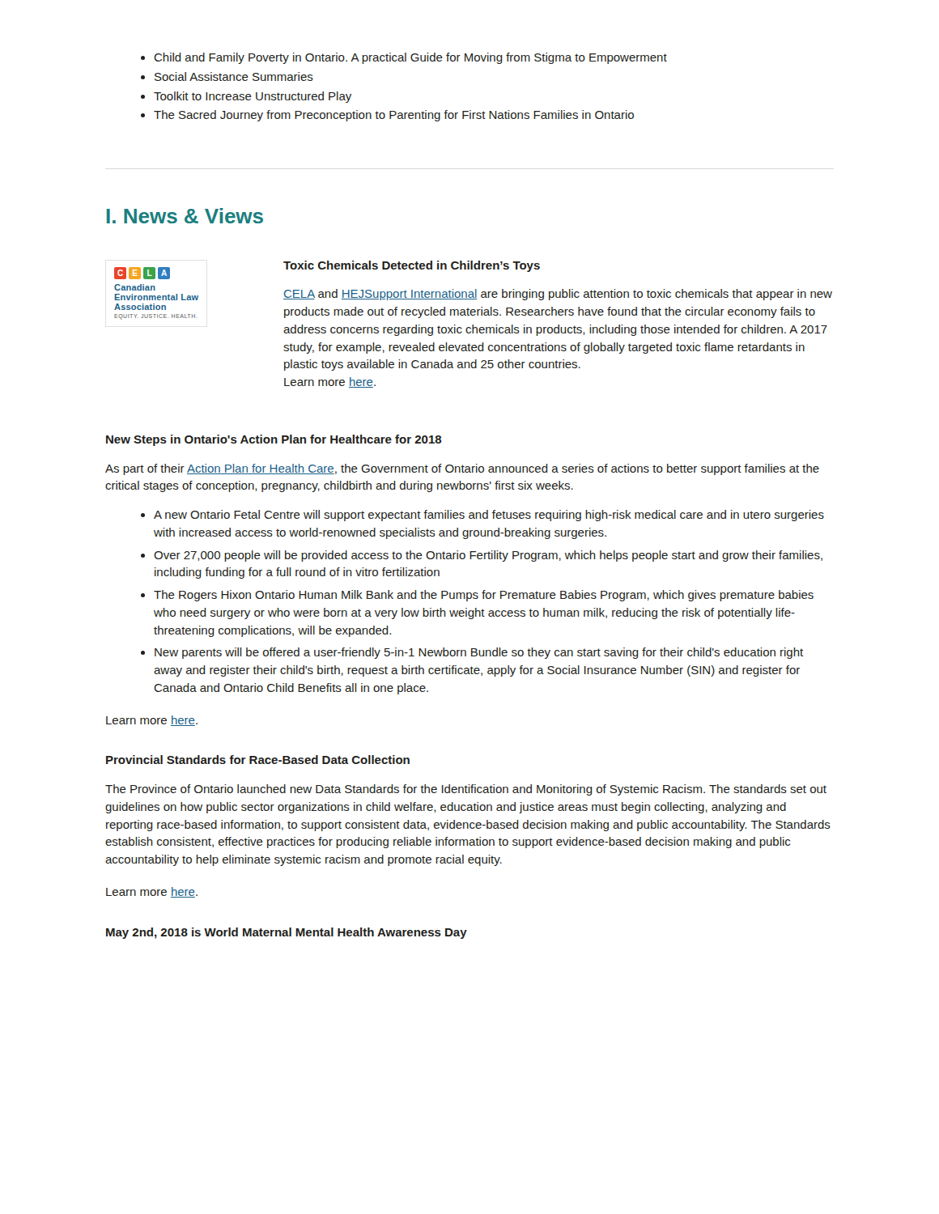Child and Family Poverty in Ontario. A practical Guide for Moving from Stigma to Empowerment
Social Assistance Summaries
Toolkit to Increase Unstructured Play
The Sacred Journey from Preconception to Parenting for First Nations Families in Ontario
I. News & Views
C E L A
Canadian
Environmental Law
Association
EQUITY. JUSTICE. HEALTH.
Toxic Chemicals Detected in Children’s Toys
CELA and HEJSupport International are bringing public attention to toxic chemicals that appear in new products made out of recycled materials. Researchers have found that the circular economy fails to address concerns regarding toxic chemicals in products, including those intended for children. A 2017 study, for example, revealed elevated concentrations of globally targeted toxic flame retardants in plastic toys available in Canada and 25 other countries.
Learn more here.
New Steps in Ontario's Action Plan for Healthcare for 2018
As part of their Action Plan for Health Care, the Government of Ontario announced a series of actions to better support families at the critical stages of conception, pregnancy, childbirth and during newborns' first six weeks.
A new Ontario Fetal Centre will support expectant families and fetuses requiring high-risk medical care and in utero surgeries with increased access to world-renowned specialists and ground-breaking surgeries.
Over 27,000 people will be provided access to the Ontario Fertility Program, which helps people start and grow their families, including funding for a full round of in vitro fertilization
The Rogers Hixon Ontario Human Milk Bank and the Pumps for Premature Babies Program, which gives premature babies who need surgery or who were born at a very low birth weight access to human milk, reducing the risk of potentially life-threatening complications, will be expanded.
New parents will be offered a user-friendly 5-in-1 Newborn Bundle so they can start saving for their child's education right away and register their child's birth, request a birth certificate, apply for a Social Insurance Number (SIN) and register for Canada and Ontario Child Benefits all in one place.
Learn more here.
Provincial Standards for Race-Based Data Collection
The Province of Ontario launched new Data Standards for the Identification and Monitoring of Systemic Racism. The standards set out guidelines on how public sector organizations in child welfare, education and justice areas must begin collecting, analyzing and reporting race-based information, to support consistent data, evidence-based decision making and public accountability. The Standards establish consistent, effective practices for producing reliable information to support evidence-based decision making and public accountability to help eliminate systemic racism and promote racial equity.
Learn more here.
May 2nd, 2018 is World Maternal Mental Health Awareness Day